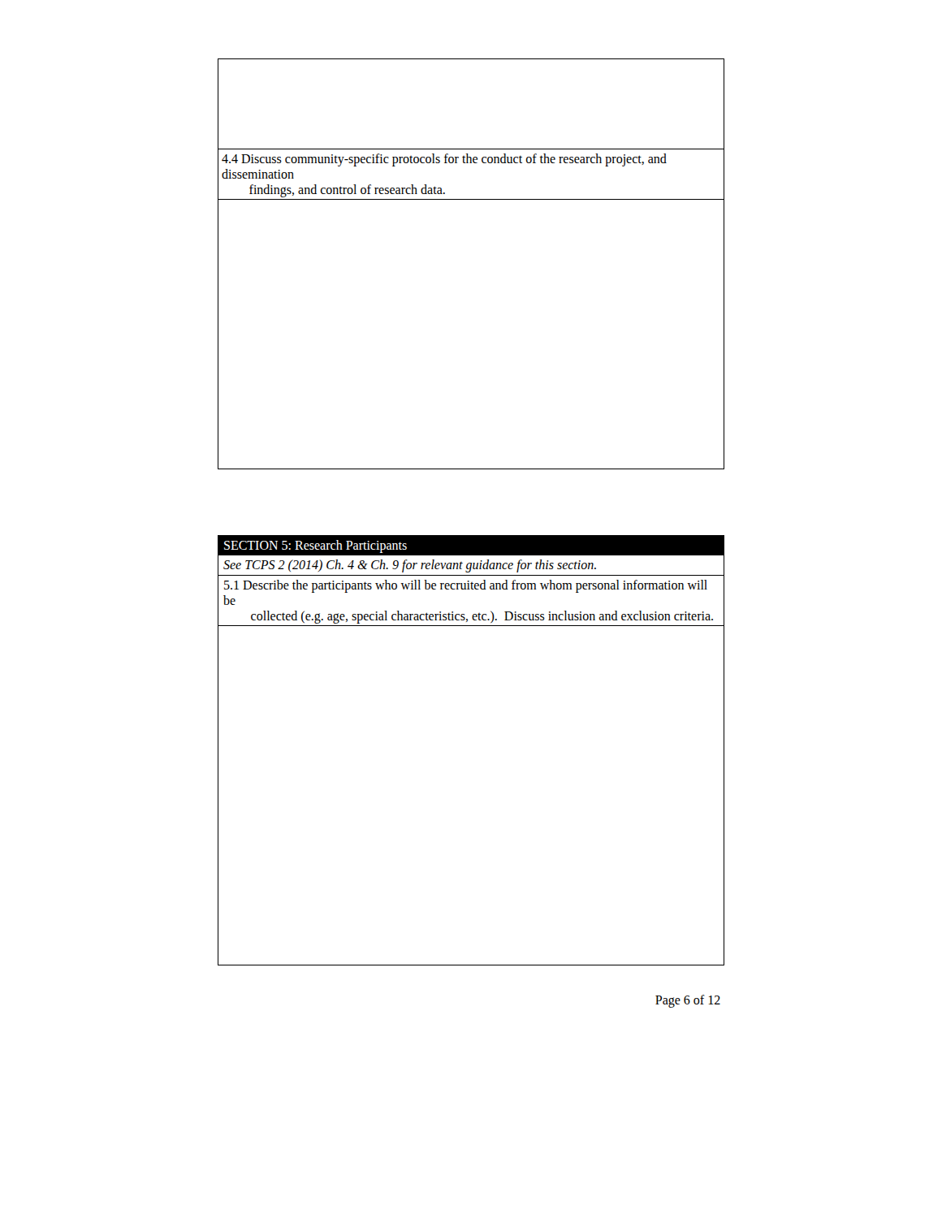| 4.4 Discuss community-specific protocols for the conduct of the research project, and dissemination findings, and control of research data. |
| SECTION 5: Research Participants |
| See TCPS 2 (2014) Ch. 4 & Ch. 9 for relevant guidance for this section. |
| 5.1 Describe the participants who will be recruited and from whom personal information will be collected (e.g. age, special characteristics, etc.). Discuss inclusion and exclusion criteria. |
Page 6 of 12